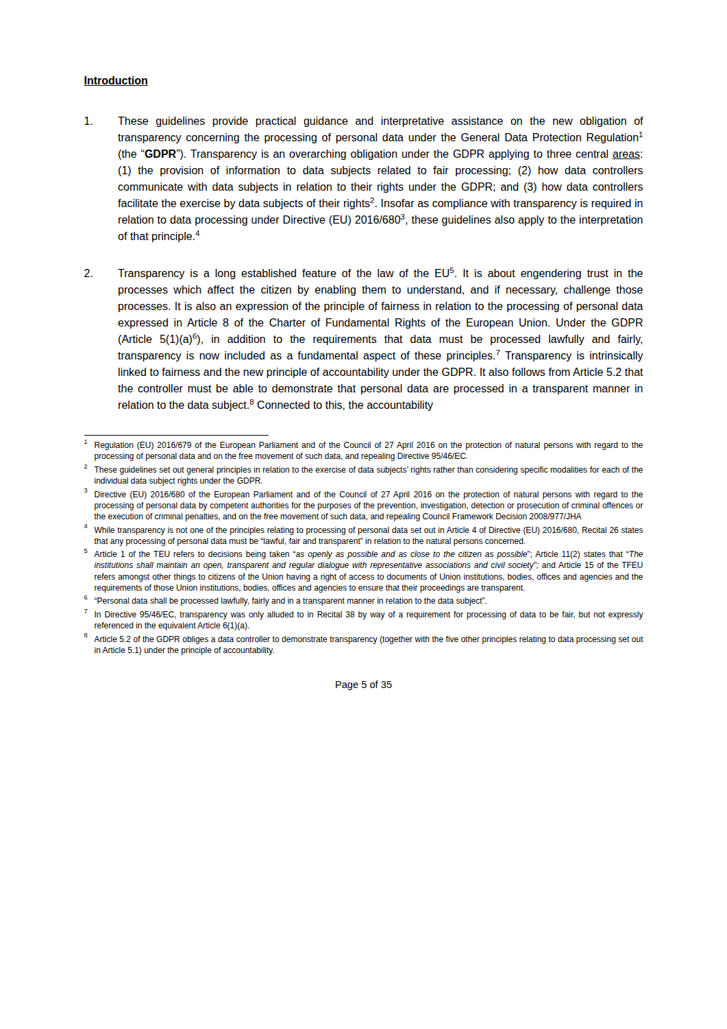Introduction
These guidelines provide practical guidance and interpretative assistance on the new obligation of transparency concerning the processing of personal data under the General Data Protection Regulation1 (the “GDPR”). Transparency is an overarching obligation under the GDPR applying to three central areas: (1) the provision of information to data subjects related to fair processing; (2) how data controllers communicate with data subjects in relation to their rights under the GDPR; and (3) how data controllers facilitate the exercise by data subjects of their rights2. Insofar as compliance with transparency is required in relation to data processing under Directive (EU) 2016/6803, these guidelines also apply to the interpretation of that principle.4
Transparency is a long established feature of the law of the EU5. It is about engendering trust in the processes which affect the citizen by enabling them to understand, and if necessary, challenge those processes. It is also an expression of the principle of fairness in relation to the processing of personal data expressed in Article 8 of the Charter of Fundamental Rights of the European Union. Under the GDPR (Article 5(1)(a)6), in addition to the requirements that data must be processed lawfully and fairly, transparency is now included as a fundamental aspect of these principles.7 Transparency is intrinsically linked to fairness and the new principle of accountability under the GDPR. It also follows from Article 5.2 that the controller must be able to demonstrate that personal data are processed in a transparent manner in relation to the data subject.8 Connected to this, the accountability
Regulation (EU) 2016/679 of the European Parliament and of the Council of 27 April 2016 on the protection of natural persons with regard to the processing of personal data and on the free movement of such data, and repealing Directive 95/46/EC.
These guidelines set out general principles in relation to the exercise of data subjects’ rights rather than considering specific modalities for each of the individual data subject rights under the GDPR.
Directive (EU) 2016/680 of the European Parliament and of the Council of 27 April 2016 on the protection of natural persons with regard to the processing of personal data by competent authorities for the purposes of the prevention, investigation, detection or prosecution of criminal offences or the execution of criminal penalties, and on the free movement of such data, and repealing Council Framework Decision 2008/977/JHA
While transparency is not one of the principles relating to processing of personal data set out in Article 4 of Directive (EU) 2016/680, Recital 26 states that any processing of personal data must be “lawful, fair and transparent” in relation to the natural persons concerned.
Article 1 of the TEU refers to decisions being taken “as openly as possible and as close to the citizen as possible”; Article 11(2) states that “The institutions shall maintain an open, transparent and regular dialogue with representative associations and civil society”; and Article 15 of the TFEU refers amongst other things to citizens of the Union having a right of access to documents of Union institutions, bodies, offices and agencies and the requirements of those Union institutions, bodies, offices and agencies to ensure that their proceedings are transparent.
“Personal data shall be processed lawfully, fairly and in a transparent manner in relation to the data subject”.
In Directive 95/46/EC, transparency was only alluded to in Recital 38 by way of a requirement for processing of data to be fair, but not expressly referenced in the equivalent Article 6(1)(a).
Article 5.2 of the GDPR obliges a data controller to demonstrate transparency (together with the five other principles relating to data processing set out in Article 5.1) under the principle of accountability.
Page 5 of 35